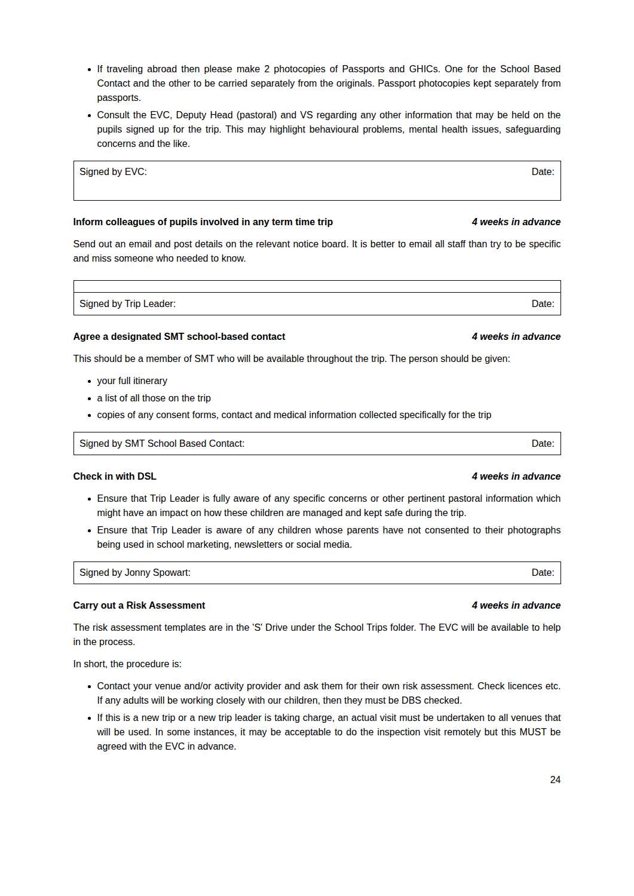If traveling abroad then please make 2 photocopies of Passports and GHICs. One for the School Based Contact and the other to be carried separately from the originals. Passport photocopies kept separately from passports.
Consult the EVC, Deputy Head (pastoral) and VS regarding any other information that may be held on the pupils signed up for the trip. This may highlight behavioural problems, mental health issues, safeguarding concerns and the like.
Signed by EVC: Date:
Inform colleagues of pupils involved in any term time trip 4 weeks in advance
Send out an email and post details on the relevant notice board. It is better to email all staff than try to be specific and miss someone who needed to know.
Signed by Trip Leader: Date:
Agree a designated SMT school-based contact 4 weeks in advance
This should be a member of SMT who will be available throughout the trip. The person should be given:
your full itinerary
a list of all those on the trip
copies of any consent forms, contact and medical information collected specifically for the trip
Signed by SMT School Based Contact: Date:
Check in with DSL 4 weeks in advance
Ensure that Trip Leader is fully aware of any specific concerns or other pertinent pastoral information which might have an impact on how these children are managed and kept safe during the trip.
Ensure that Trip Leader is aware of any children whose parents have not consented to their photographs being used in school marketing, newsletters or social media.
Signed by Jonny Spowart: Date:
Carry out a Risk Assessment 4 weeks in advance
The risk assessment templates are in the 'S' Drive under the School Trips folder. The EVC will be available to help in the process.
In short, the procedure is:
Contact your venue and/or activity provider and ask them for their own risk assessment. Check licences etc. If any adults will be working closely with our children, then they must be DBS checked.
If this is a new trip or a new trip leader is taking charge, an actual visit must be undertaken to all venues that will be used. In some instances, it may be acceptable to do the inspection visit remotely but this MUST be agreed with the EVC in advance.
24